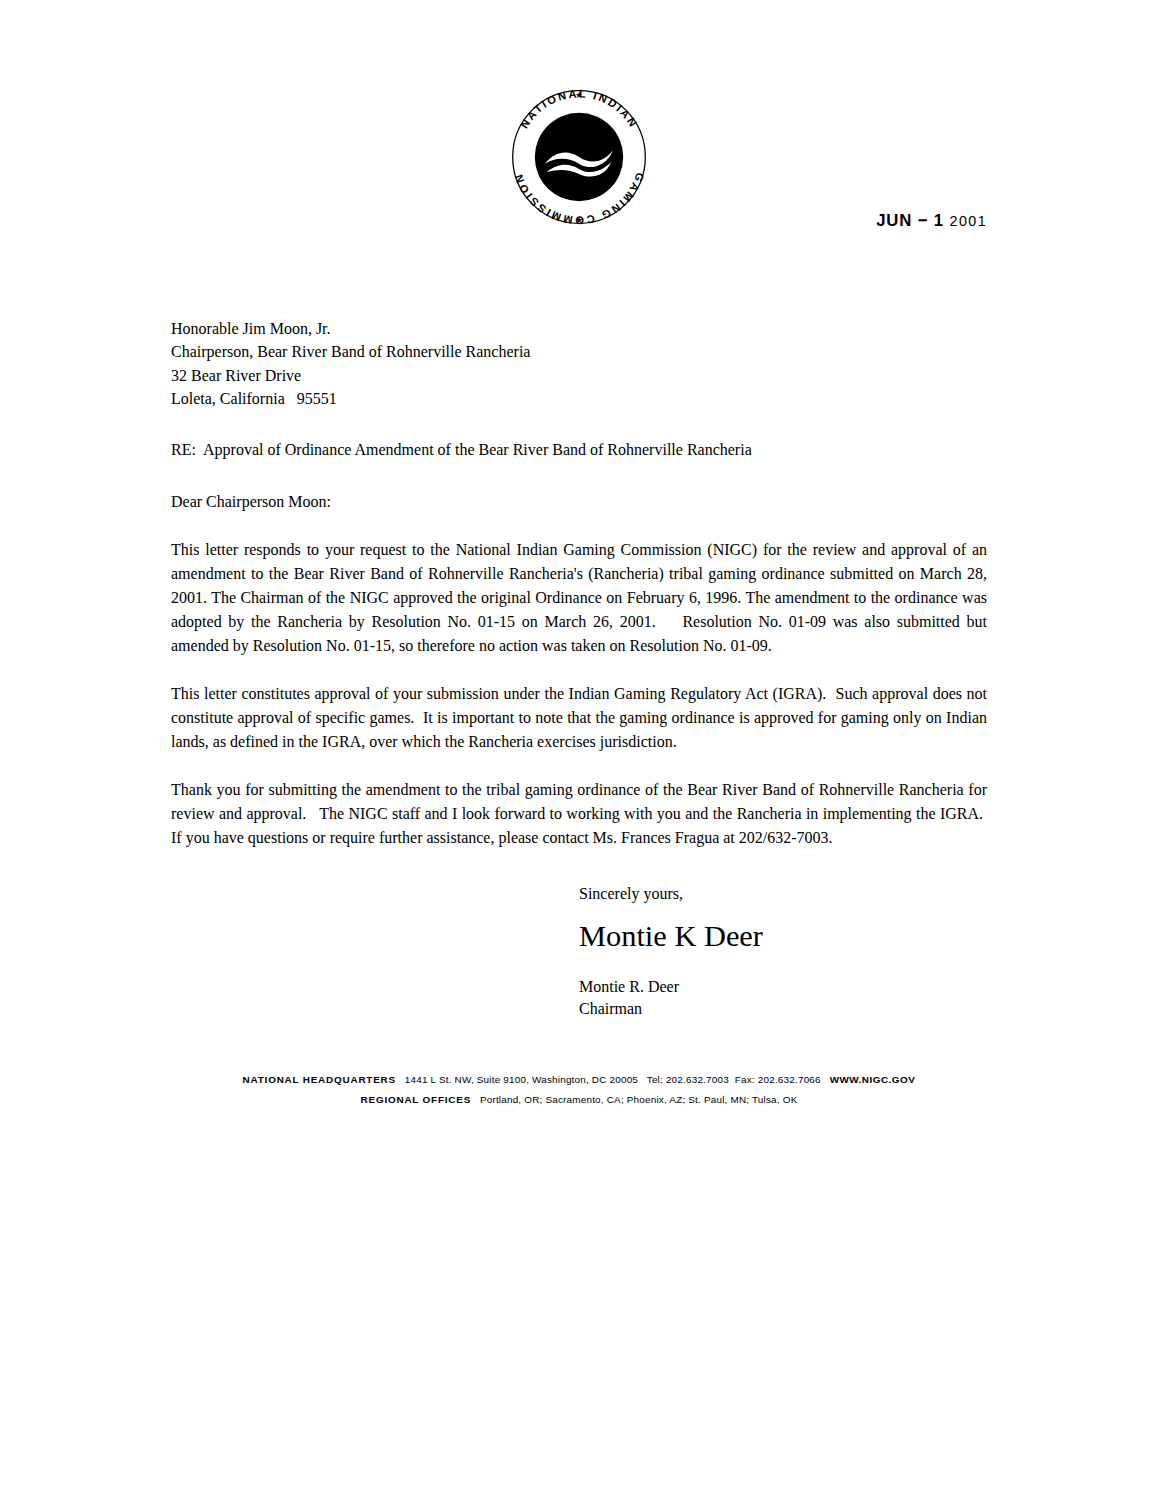NATIONAL INDIAN GAMING COMMISSION ★ ★
JUN − 1 2001
Honorable Jim Moon, Jr.
Chairperson, Bear River Band of Rohnerville Rancheria
32 Bear River Drive
Loleta, California 95551
RE: Approval of Ordinance Amendment of the Bear River Band of Rohnerville Rancheria
Dear Chairperson Moon:
This letter responds to your request to the National Indian Gaming Commission (NIGC) for the review and approval of an amendment to the Bear River Band of Rohnerville Rancheria's (Rancheria) tribal gaming ordinance submitted on March 28, 2001. The Chairman of the NIGC approved the original Ordinance on February 6, 1996. The amendment to the ordinance was adopted by the Rancheria by Resolution No. 01-15 on March 26, 2001. Resolution No. 01-09 was also submitted but amended by Resolution No. 01-15, so therefore no action was taken on Resolution No. 01-09.
This letter constitutes approval of your submission under the Indian Gaming Regulatory Act (IGRA). Such approval does not constitute approval of specific games. It is important to note that the gaming ordinance is approved for gaming only on Indian lands, as defined in the IGRA, over which the Rancheria exercises jurisdiction.
Thank you for submitting the amendment to the tribal gaming ordinance of the Bear River Band of Rohnerville Rancheria for review and approval. The NIGC staff and I look forward to working with you and the Rancheria in implementing the IGRA. If you have questions or require further assistance, please contact Ms. Frances Fragua at 202/632-7003.
Sincerely yours,
Montie K Deer
Montie R. Deer
Chairman
NATIONAL HEADQUARTERS 1441 L St. NW, Suite 9100, Washington, DC 20005 Tel: 202.632.7003 Fax: 202.632.7066 WWW.NIGC.GOV
REGIONAL OFFICES Portland, OR; Sacramento, CA; Phoenix, AZ; St. Paul, MN; Tulsa, OK